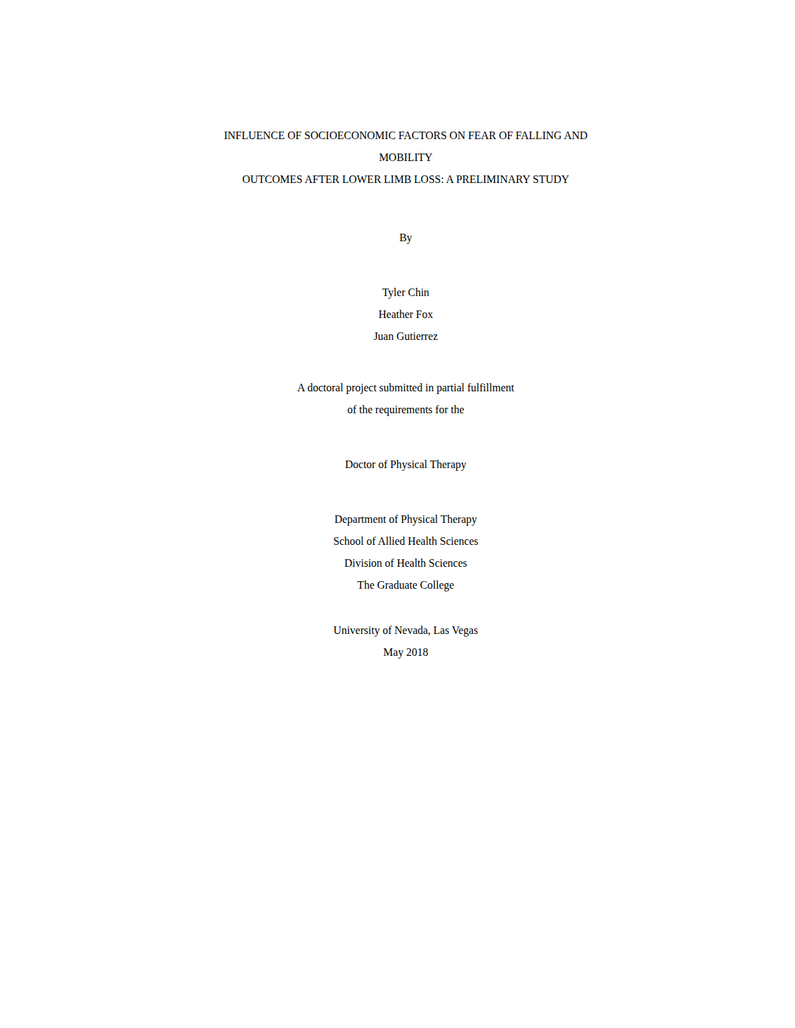INFLUENCE OF SOCIOECONOMIC FACTORS ON FEAR OF FALLING AND MOBILITY
OUTCOMES AFTER LOWER LIMB LOSS: A PRELIMINARY STUDY
By
Tyler Chin
Heather Fox
Juan Gutierrez
A doctoral project submitted in partial fulfillment
of the requirements for the
Doctor of Physical Therapy
Department of Physical Therapy
School of Allied Health Sciences
Division of Health Sciences
The Graduate College
University of Nevada, Las Vegas
May 2018